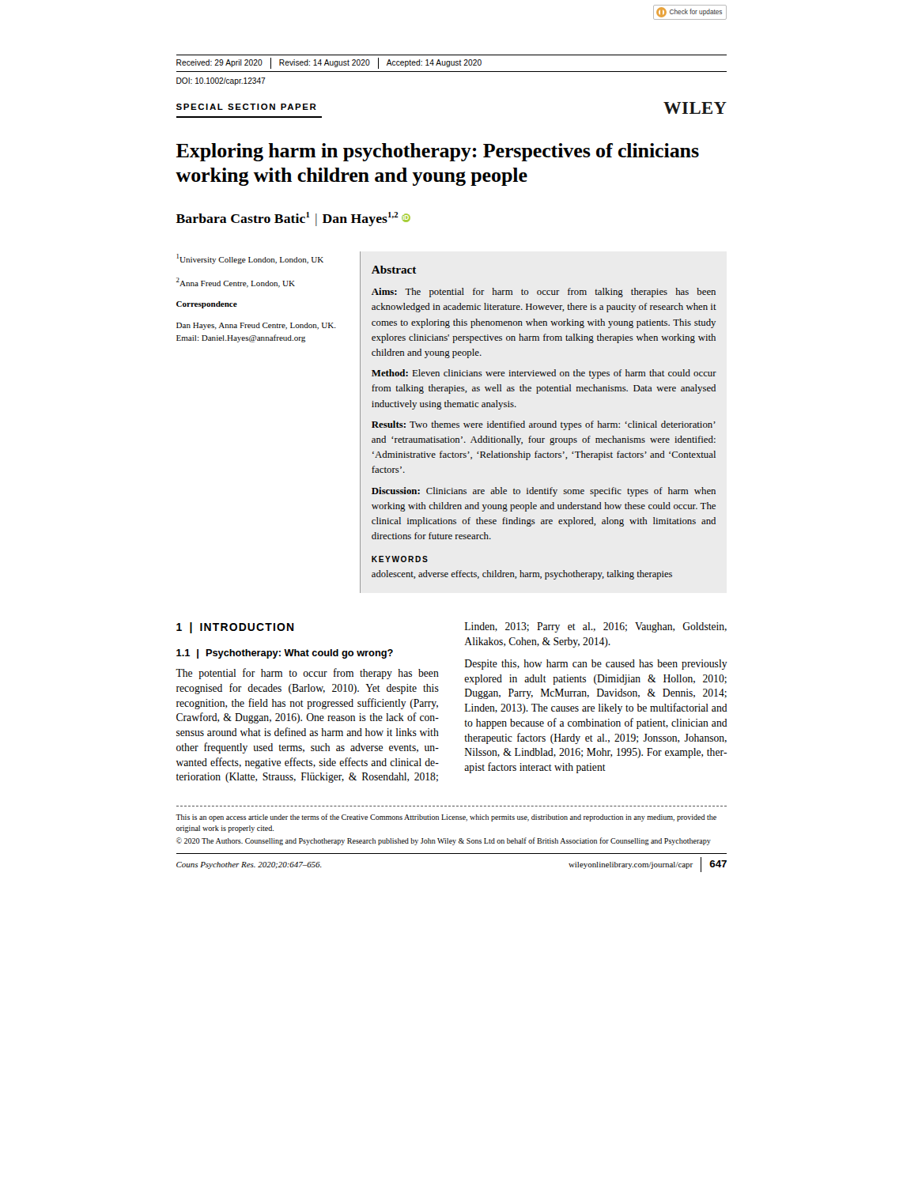Check for updates
Received: 29 April 2020 Revised: 14 August 2020 Accepted: 14 August 2020
DOI: 10.1002/capr.12347
SPECIAL SECTION PAPER
WILEY
Exploring harm in psychotherapy: Perspectives of clinicians working with children and young people
Barbara Castro Batic1|Dan Hayes1,2
1University College London, London, UK
2Anna Freud Centre, London, UK
Correspondence
Dan Hayes, Anna Freud Centre, London, UK.
Email: Daniel.Hayes@annafreud.org
Abstract
Aims: The potential for harm to occur from talking therapies has been acknowledged in academic literature. However, there is a paucity of research when it comes to exploring this phenomenon when working with young patients. This study explores clinicians' perspectives on harm from talking therapies when working with children and young people.
Method: Eleven clinicians were interviewed on the types of harm that could occur from talking therapies, as well as the potential mechanisms. Data were analysed inductively using thematic analysis.
Results: Two themes were identified around types of harm: ‘clinical deterioration’ and ‘retraumatisation’. Additionally, four groups of mechanisms were identified: ‘Administrative factors’, ‘Relationship factors’, ‘Therapist factors’ and ‘Contextual factors’.
Discussion: Clinicians are able to identify some specific types of harm when working with children and young people and understand how these could occur. The clinical implications of these findings are explored, along with limitations and directions for future research.
KEYWORDS
adolescent, adverse effects, children, harm, psychotherapy, talking therapies
1|INTRODUCTION
1.1|Psychotherapy: What could go wrong?
The potential for harm to occur from therapy has been recognised for decades (Barlow, 2010). Yet despite this recognition, the field has not progressed sufficiently (Parry, Crawford, & Duggan, 2016). One reason is the lack of consensus around what is defined as harm and how it links with other frequently used terms, such as adverse events, unwanted effects, negative effects, side effects and clinical deterioration (Klatte, Strauss, Flückiger, & Rosendahl, 2018; Linden, 2013; Parry et al., 2016; Vaughan, Goldstein, Alikakos, Cohen, & Serby, 2014).
Despite this, how harm can be caused has been previously explored in adult patients (Dimidjian & Hollon, 2010; Duggan, Parry, McMurran, Davidson, & Dennis, 2014; Linden, 2013). The causes are likely to be multifactorial and to happen because of a combination of patient, clinician and therapeutic factors (Hardy et al., 2019; Jonsson, Johanson, Nilsson, & Lindblad, 2016; Mohr, 1995). For example, therapist factors interact with patient
This is an open access article under the terms of the Creative Commons Attribution License, which permits use, distribution and reproduction in any medium, provided the original work is properly cited.
© 2020 The Authors. Counselling and Psychotherapy Research published by John Wiley & Sons Ltd on behalf of British Association for Counselling and Psychotherapy
Couns Psychother Res. 2020;20:647–656.
wileyonlinelibrary.com/journal/capr
647